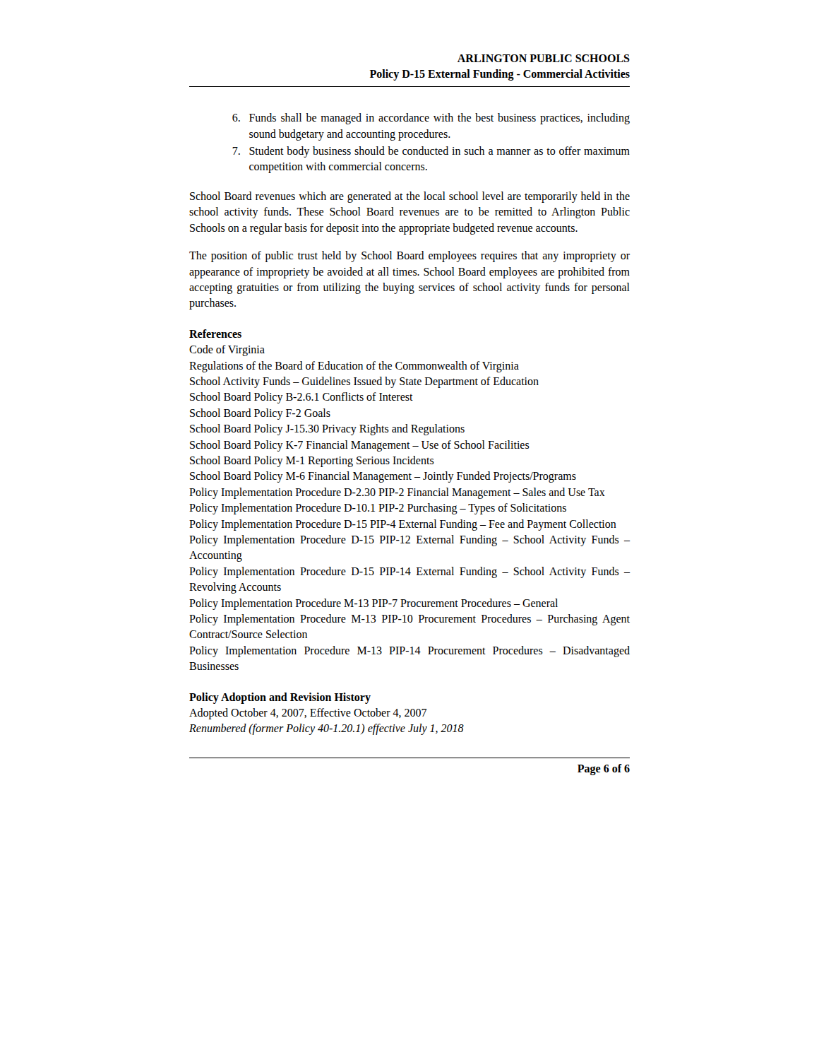ARLINGTON PUBLIC SCHOOLS Policy D-15 External Funding - Commercial Activities
Funds shall be managed in accordance with the best business practices, including sound budgetary and accounting procedures.
Student body business should be conducted in such a manner as to offer maximum competition with commercial concerns.
School Board revenues which are generated at the local school level are temporarily held in the school activity funds. These School Board revenues are to be remitted to Arlington Public Schools on a regular basis for deposit into the appropriate budgeted revenue accounts.
The position of public trust held by School Board employees requires that any impropriety or appearance of impropriety be avoided at all times. School Board employees are prohibited from accepting gratuities or from utilizing the buying services of school activity funds for personal purchases.
References
Code of Virginia
Regulations of the Board of Education of the Commonwealth of Virginia
School Activity Funds – Guidelines Issued by State Department of Education
School Board Policy B-2.6.1 Conflicts of Interest
School Board Policy F-2 Goals
School Board Policy J-15.30 Privacy Rights and Regulations
School Board Policy K-7 Financial Management – Use of School Facilities
School Board Policy M-1 Reporting Serious Incidents
School Board Policy M-6 Financial Management – Jointly Funded Projects/Programs
Policy Implementation Procedure D-2.30 PIP-2 Financial Management – Sales and Use Tax
Policy Implementation Procedure D-10.1 PIP-2 Purchasing – Types of Solicitations
Policy Implementation Procedure D-15 PIP-4 External Funding – Fee and Payment Collection
Policy Implementation Procedure D-15 PIP-12 External Funding – School Activity Funds – Accounting
Policy Implementation Procedure D-15 PIP-14 External Funding – School Activity Funds – Revolving Accounts
Policy Implementation Procedure M-13 PIP-7 Procurement Procedures – General
Policy Implementation Procedure M-13 PIP-10 Procurement Procedures – Purchasing Agent Contract/Source Selection
Policy Implementation Procedure M-13 PIP-14 Procurement Procedures – Disadvantaged Businesses
Policy Adoption and Revision History
Adopted October 4, 2007, Effective October 4, 2007
Renumbered (former Policy 40-1.20.1) effective July 1, 2018
Page 6 of 6